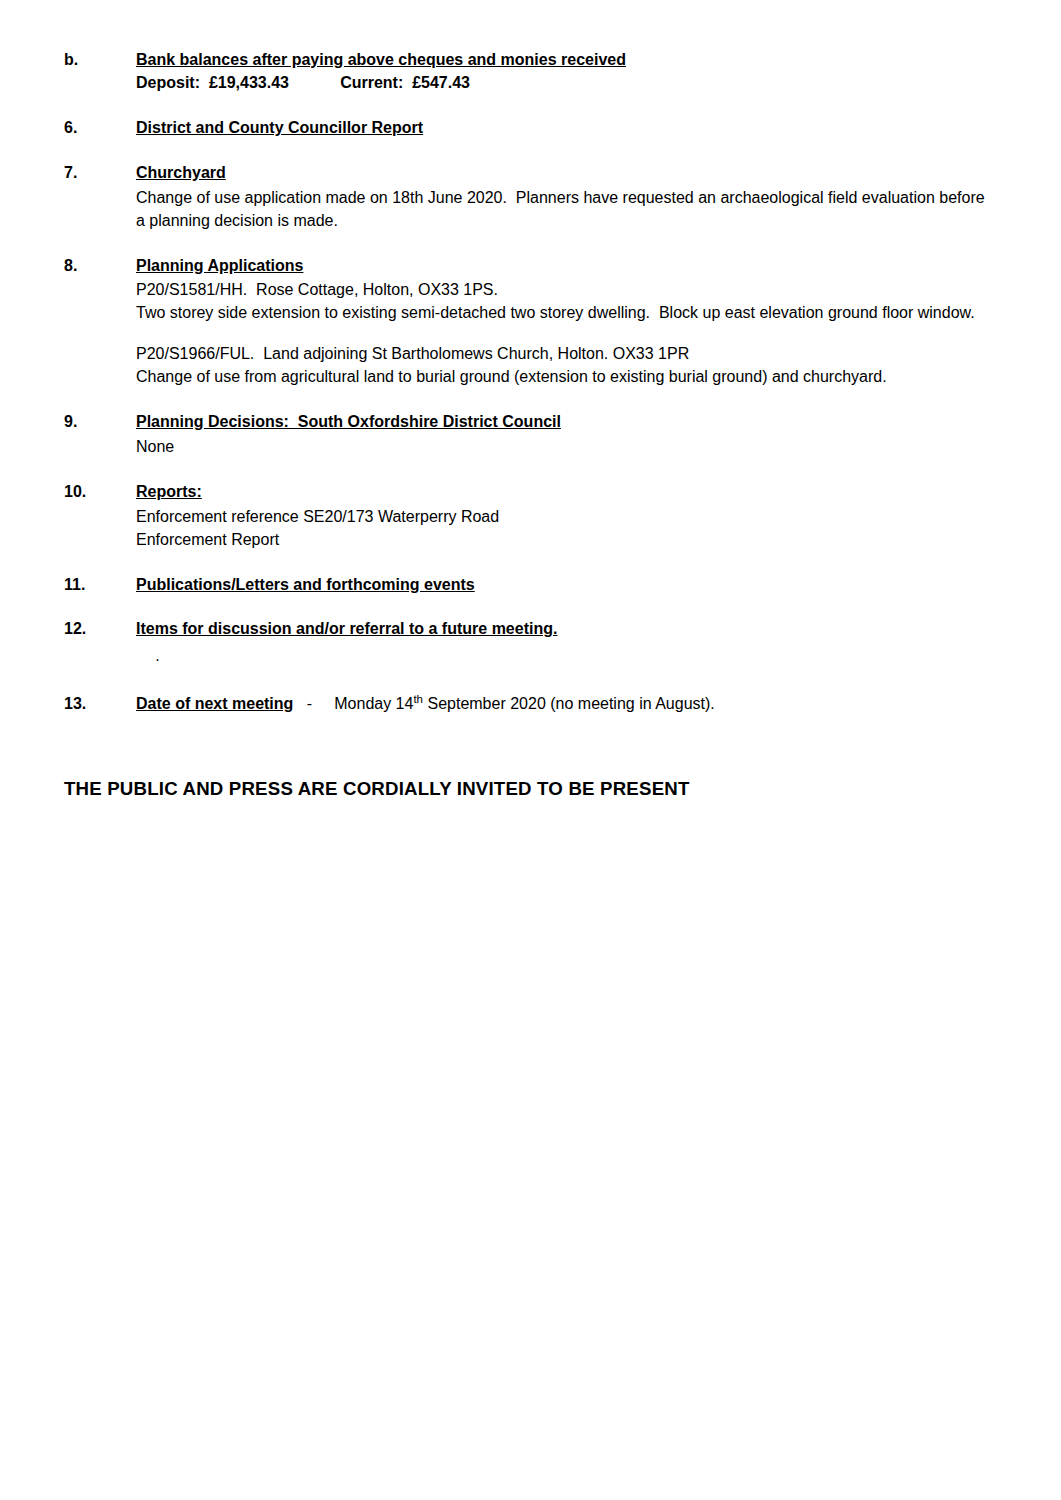b.
Bank balances after paying above cheques and monies received
Deposit: £19,433.43 Current: £547.43
6.
District and County Councillor Report
7.
Churchyard
Change of use application made on 18th June 2020. Planners have requested an archaeological field evaluation before a planning decision is made.
8.
Planning Applications
P20/S1581/HH. Rose Cottage, Holton, OX33 1PS.
Two storey side extension to existing semi-detached two storey dwelling. Block up east elevation ground floor window.
P20/S1966/FUL. Land adjoining St Bartholomews Church, Holton. OX33 1PR
Change of use from agricultural land to burial ground (extension to existing burial ground) and churchyard.
9.
Planning Decisions: South Oxfordshire District Council
None
10.
Reports:
Enforcement reference SE20/173 Waterperry Road
Enforcement Report
11.
Publications/Letters and forthcoming events
12.
Items for discussion and/or referral to a future meeting.
.
13.
Date of next meeting - Monday 14th September 2020 (no meeting in August).
THE PUBLIC AND PRESS ARE CORDIALLY INVITED TO BE PRESENT